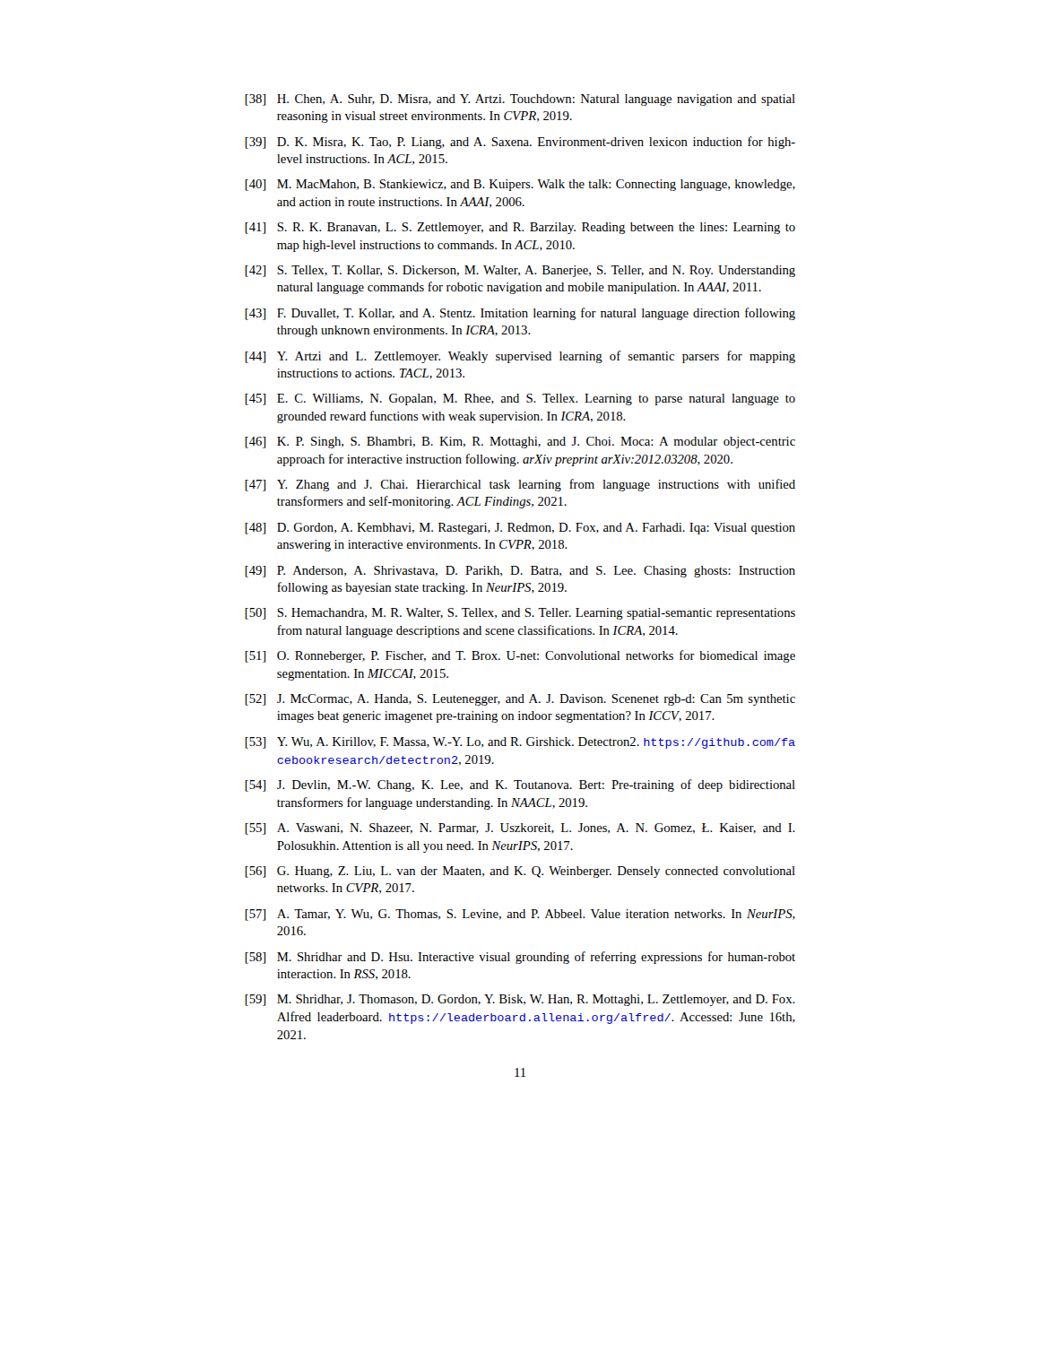[38] H. Chen, A. Suhr, D. Misra, and Y. Artzi. Touchdown: Natural language navigation and spatial reasoning in visual street environments. In CVPR, 2019.
[39] D. K. Misra, K. Tao, P. Liang, and A. Saxena. Environment-driven lexicon induction for high-level instructions. In ACL, 2015.
[40] M. MacMahon, B. Stankiewicz, and B. Kuipers. Walk the talk: Connecting language, knowledge, and action in route instructions. In AAAI, 2006.
[41] S. R. K. Branavan, L. S. Zettlemoyer, and R. Barzilay. Reading between the lines: Learning to map high-level instructions to commands. In ACL, 2010.
[42] S. Tellex, T. Kollar, S. Dickerson, M. Walter, A. Banerjee, S. Teller, and N. Roy. Understanding natural language commands for robotic navigation and mobile manipulation. In AAAI, 2011.
[43] F. Duvallet, T. Kollar, and A. Stentz. Imitation learning for natural language direction following through unknown environments. In ICRA, 2013.
[44] Y. Artzi and L. Zettlemoyer. Weakly supervised learning of semantic parsers for mapping instructions to actions. TACL, 2013.
[45] E. C. Williams, N. Gopalan, M. Rhee, and S. Tellex. Learning to parse natural language to grounded reward functions with weak supervision. In ICRA, 2018.
[46] K. P. Singh, S. Bhambri, B. Kim, R. Mottaghi, and J. Choi. Moca: A modular object-centric approach for interactive instruction following. arXiv preprint arXiv:2012.03208, 2020.
[47] Y. Zhang and J. Chai. Hierarchical task learning from language instructions with unified transformers and self-monitoring. ACL Findings, 2021.
[48] D. Gordon, A. Kembhavi, M. Rastegari, J. Redmon, D. Fox, and A. Farhadi. Iqa: Visual question answering in interactive environments. In CVPR, 2018.
[49] P. Anderson, A. Shrivastava, D. Parikh, D. Batra, and S. Lee. Chasing ghosts: Instruction following as bayesian state tracking. In NeurIPS, 2019.
[50] S. Hemachandra, M. R. Walter, S. Tellex, and S. Teller. Learning spatial-semantic representations from natural language descriptions and scene classifications. In ICRA, 2014.
[51] O. Ronneberger, P. Fischer, and T. Brox. U-net: Convolutional networks for biomedical image segmentation. In MICCAI, 2015.
[52] J. McCormac, A. Handa, S. Leutenegger, and A. J. Davison. Scenenet rgb-d: Can 5m synthetic images beat generic imagenet pre-training on indoor segmentation? In ICCV, 2017.
[53] Y. Wu, A. Kirillov, F. Massa, W.-Y. Lo, and R. Girshick. Detectron2. https://github.com/facebookresearch/detectron2, 2019.
[54] J. Devlin, M.-W. Chang, K. Lee, and K. Toutanova. Bert: Pre-training of deep bidirectional transformers for language understanding. In NAACL, 2019.
[55] A. Vaswani, N. Shazeer, N. Parmar, J. Uszkoreit, L. Jones, A. N. Gomez, Ł. Kaiser, and I. Polosukhin. Attention is all you need. In NeurIPS, 2017.
[56] G. Huang, Z. Liu, L. van der Maaten, and K. Q. Weinberger. Densely connected convolutional networks. In CVPR, 2017.
[57] A. Tamar, Y. Wu, G. Thomas, S. Levine, and P. Abbeel. Value iteration networks. In NeurIPS, 2016.
[58] M. Shridhar and D. Hsu. Interactive visual grounding of referring expressions for human-robot interaction. In RSS, 2018.
[59] M. Shridhar, J. Thomason, D. Gordon, Y. Bisk, W. Han, R. Mottaghi, L. Zettlemoyer, and D. Fox. Alfred leaderboard. https://leaderboard.allenai.org/alfred/. Accessed: June 16th, 2021.
11